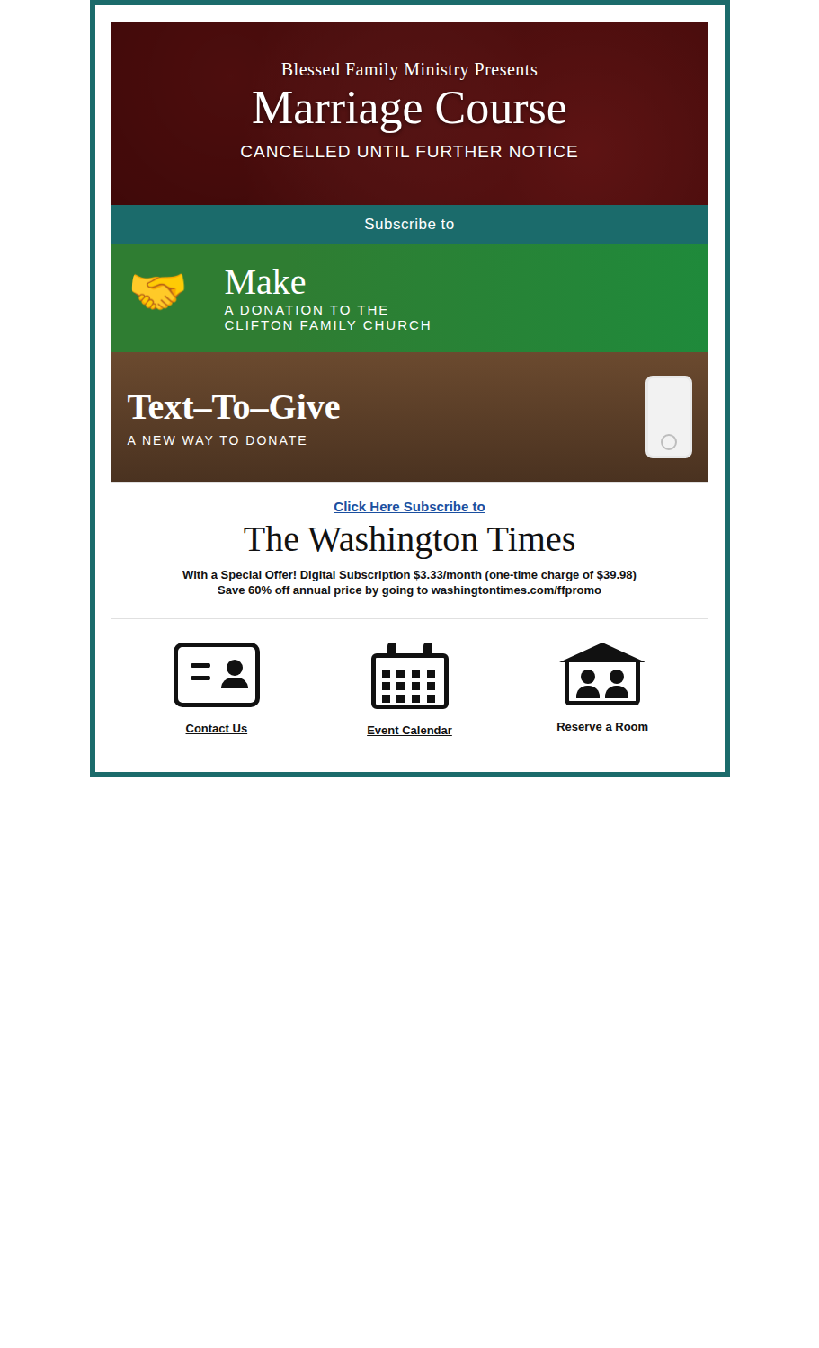Blessed Family Ministry Presents
Marriage Course
Cancelled Until Further Notice
Subscribe to
🤝
Make
A Donation to the
Clifton Family Church
Text–To–Give
A New Way to Donate
Click Here Subscribe to
The Washington Times
With a Special Offer! Digital Subscription $3.33/month (one-time charge of $39.98)
Save 60% off annual price by going to washingtontimes.com/ffpromo
Contact Us
Event Calendar
Reserve a Room